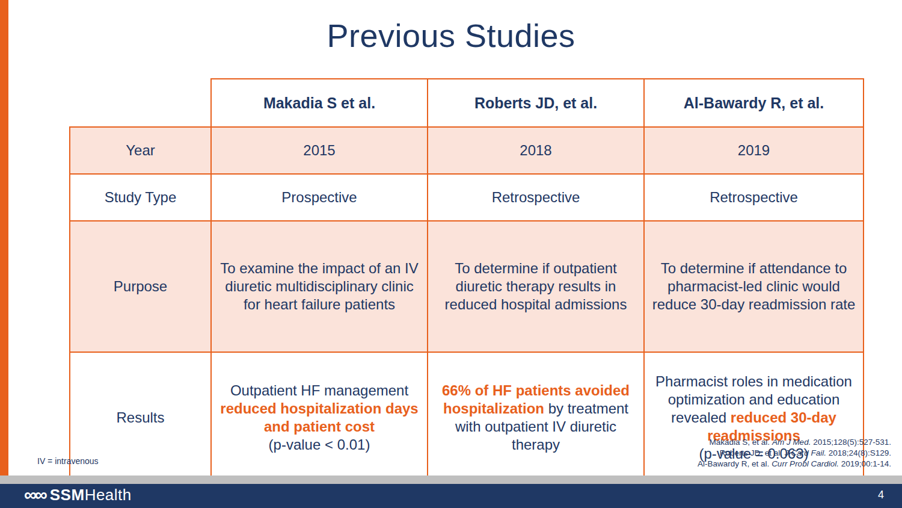Previous Studies
| | Makadia S et al. | Roberts JD, et al. | Al-Bawardy R, et al. |
| --- | --- | --- | --- |
| Year | 2015 | 2018 | 2019 |
| Study Type | Prospective | Retrospective | Retrospective |
| Purpose | To examine the impact of an IV diuretic multidisciplinary clinic for heart failure patients | To determine if outpatient diuretic therapy results in reduced hospital admissions | To determine if attendance to pharmacist-led clinic would reduce 30-day readmission rate |
| Results | Outpatient HF management reduced hospitalization days and patient cost (p-value < 0.01) | 66% of HF patients avoided hospitalization by treatment with outpatient IV diuretic therapy | Pharmacist roles in medication optimization and education revealed reduced 30-day readmissions (p-value = 0.063) |
Makadia S, et al. Am J Med. 2015;128(5):527-531.
Roberts JD, et al. J Card Fail. 2018;24(8):S129.
Al-Bawardy R, et al. Curr Probl Cardiol. 2019;00:1-14.
IV = intravenous
∞∞ SSMHealth
4